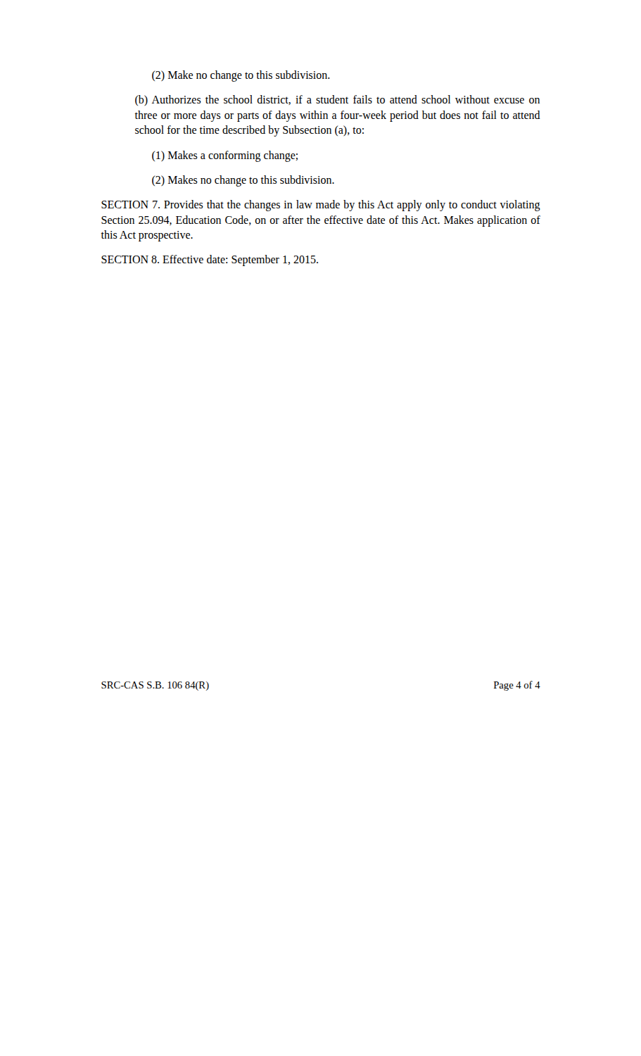(2) Make no change to this subdivision.
(b) Authorizes the school district, if a student fails to attend school without excuse on three or more days or parts of days within a four-week period but does not fail to attend school for the time described by Subsection (a), to:
(1) Makes a conforming change;
(2) Makes no change to this subdivision.
SECTION 7. Provides that the changes in law made by this Act apply only to conduct violating Section 25.094, Education Code, on or after the effective date of this Act. Makes application of this Act prospective.
SECTION 8. Effective date: September 1, 2015.
SRC-CAS S.B. 106 84(R)
Page 4 of 4